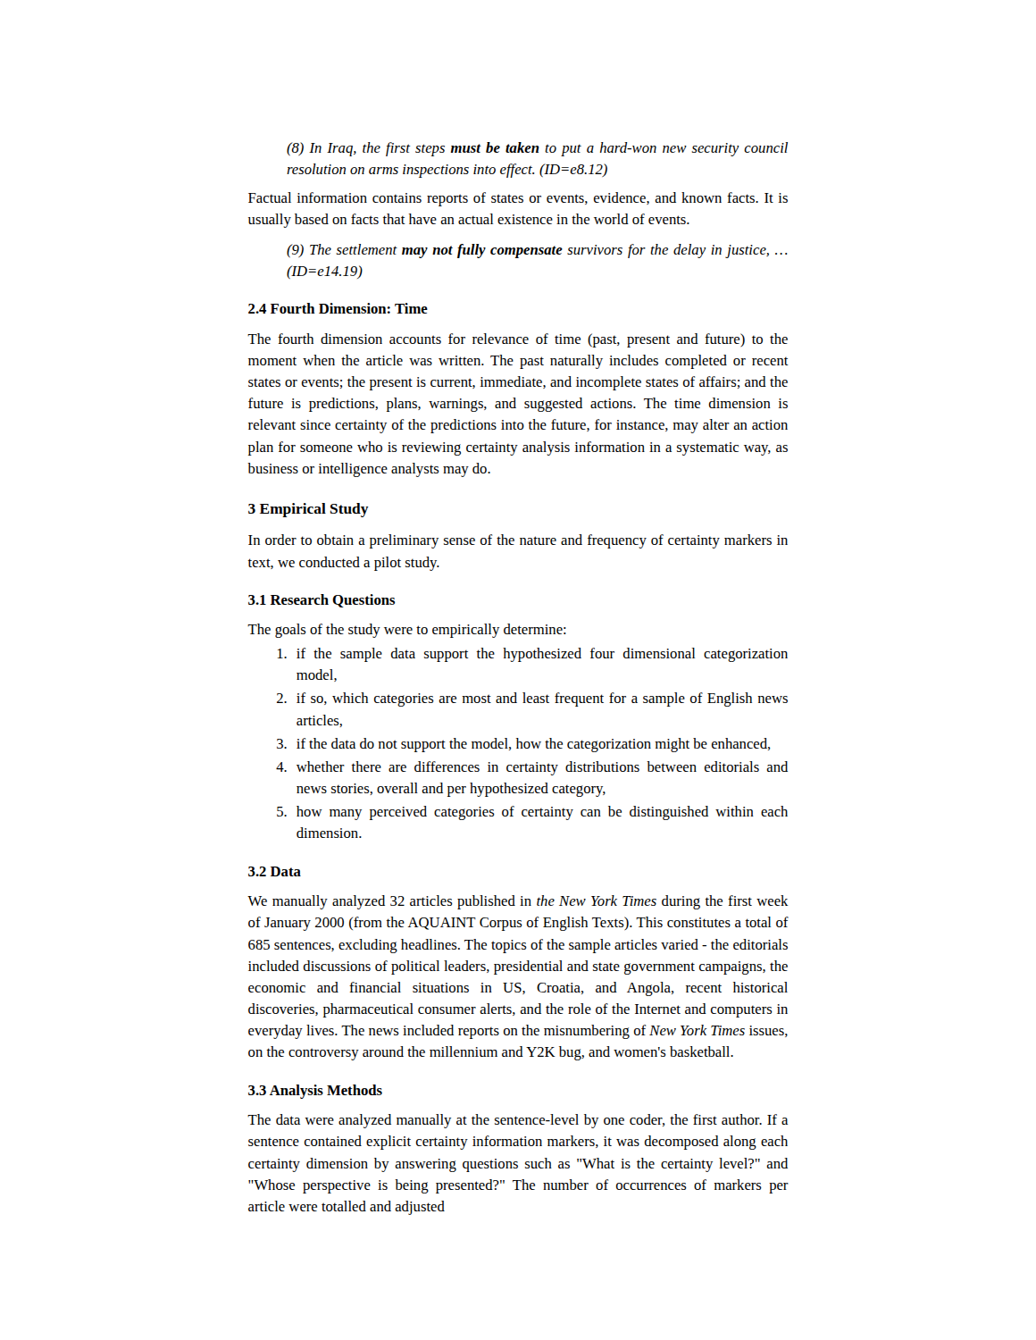(8) In Iraq, the first steps must be taken to put a hard-won new security council resolution on arms inspections into effect. (ID=e8.12)
Factual information contains reports of states or events, evidence, and known facts. It is usually based on facts that have an actual existence in the world of events.
(9) The settlement may not fully compensate survivors for the delay in justice, … (ID=e14.19)
2.4 Fourth Dimension: Time
The fourth dimension accounts for relevance of time (past, present and future) to the moment when the article was written. The past naturally includes completed or recent states or events; the present is current, immediate, and incomplete states of affairs; and the future is predictions, plans, warnings, and suggested actions. The time dimension is relevant since certainty of the predictions into the future, for instance, may alter an action plan for someone who is reviewing certainty analysis information in a systematic way, as business or intelligence analysts may do.
3 Empirical Study
In order to obtain a preliminary sense of the nature and frequency of certainty markers in text, we conducted a pilot study.
3.1 Research Questions
The goals of the study were to empirically determine:
if the sample data support the hypothesized four dimensional categorization model,
if so, which categories are most and least frequent for a sample of English news articles,
if the data do not support the model, how the categorization might be enhanced,
whether there are differences in certainty distributions between editorials and news stories, overall and per hypothesized category,
how many perceived categories of certainty can be distinguished within each dimension.
3.2 Data
We manually analyzed 32 articles published in the New York Times during the first week of January 2000 (from the AQUAINT Corpus of English Texts). This constitutes a total of 685 sentences, excluding headlines. The topics of the sample articles varied - the editorials included discussions of political leaders, presidential and state government campaigns, the economic and financial situations in US, Croatia, and Angola, recent historical discoveries, pharmaceutical consumer alerts, and the role of the Internet and computers in everyday lives. The news included reports on the misnumbering of New York Times issues, on the controversy around the millennium and Y2K bug, and women's basketball.
3.3 Analysis Methods
The data were analyzed manually at the sentence-level by one coder, the first author. If a sentence contained explicit certainty information markers, it was decomposed along each certainty dimension by answering questions such as "What is the certainty level?" and "Whose perspective is being presented?" The number of occurrences of markers per article were totalled and adjusted